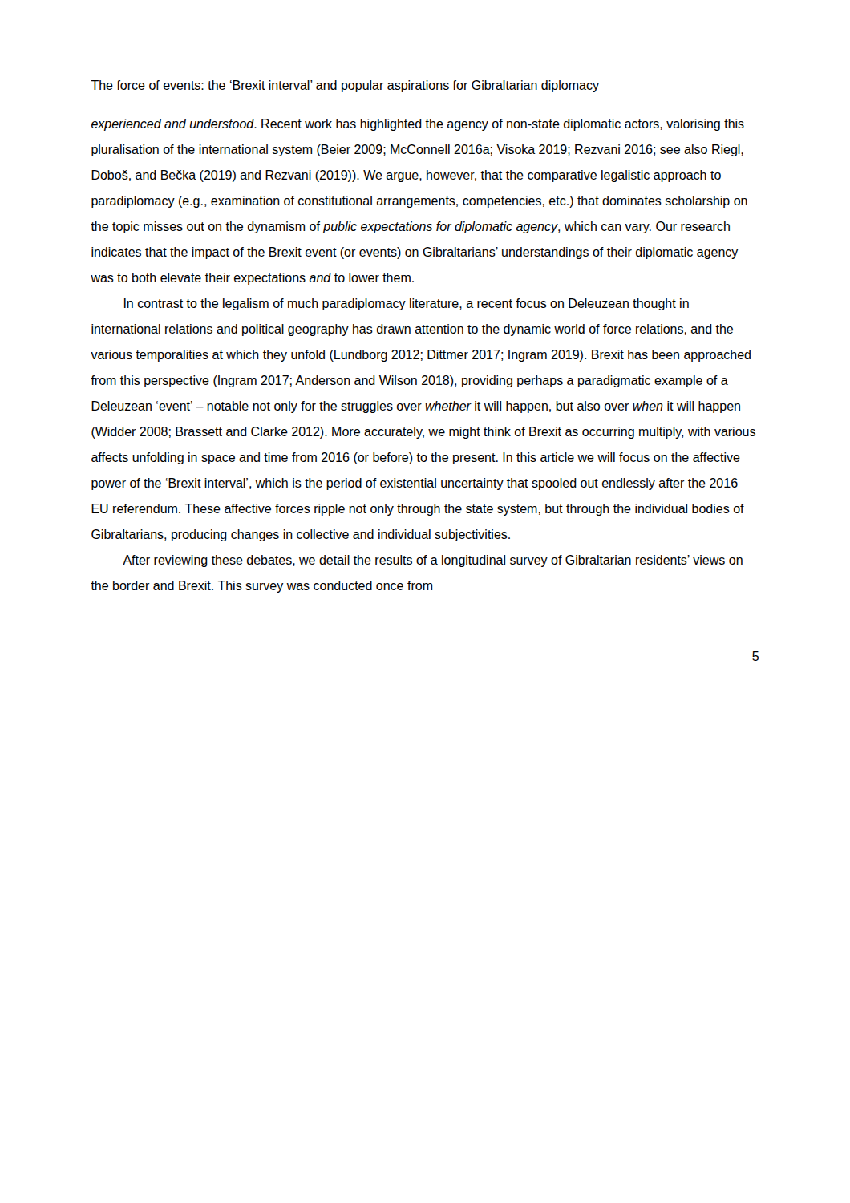The force of events: the ‘Brexit interval’ and popular aspirations for Gibraltarian diplomacy
experienced and understood. Recent work has highlighted the agency of non-state diplomatic actors, valorising this pluralisation of the international system (Beier 2009; McConnell 2016a; Visoka 2019; Rezvani 2016; see also Riegl, Doboš, and Bečka (2019) and Rezvani (2019)). We argue, however, that the comparative legalistic approach to paradiplomacy (e.g., examination of constitutional arrangements, competencies, etc.) that dominates scholarship on the topic misses out on the dynamism of public expectations for diplomatic agency, which can vary. Our research indicates that the impact of the Brexit event (or events) on Gibraltarians’ understandings of their diplomatic agency was to both elevate their expectations and to lower them.
In contrast to the legalism of much paradiplomacy literature, a recent focus on Deleuzean thought in international relations and political geography has drawn attention to the dynamic world of force relations, and the various temporalities at which they unfold (Lundborg 2012; Dittmer 2017; Ingram 2019). Brexit has been approached from this perspective (Ingram 2017; Anderson and Wilson 2018), providing perhaps a paradigmatic example of a Deleuzean ‘event’ – notable not only for the struggles over whether it will happen, but also over when it will happen (Widder 2008; Brassett and Clarke 2012). More accurately, we might think of Brexit as occurring multiply, with various affects unfolding in space and time from 2016 (or before) to the present. In this article we will focus on the affective power of the ‘Brexit interval’, which is the period of existential uncertainty that spooled out endlessly after the 2016 EU referendum. These affective forces ripple not only through the state system, but through the individual bodies of Gibraltarians, producing changes in collective and individual subjectivities.
After reviewing these debates, we detail the results of a longitudinal survey of Gibraltarian residents’ views on the border and Brexit. This survey was conducted once from
5